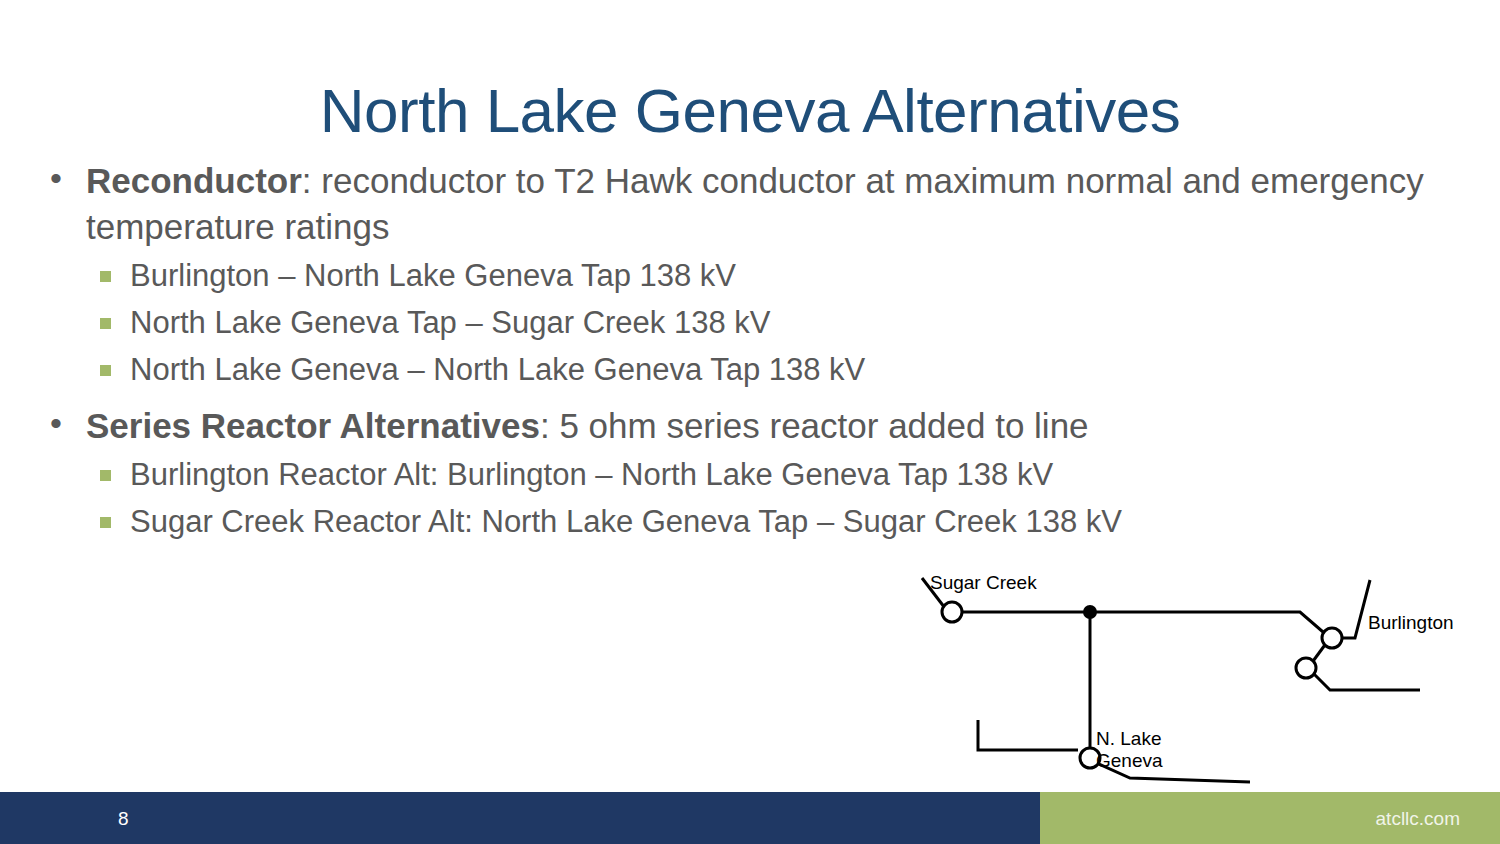North Lake Geneva Alternatives
Reconductor: reconductor to T2 Hawk conductor at maximum normal and emergency temperature ratings
Burlington – North Lake Geneva Tap 138 kV
North Lake Geneva Tap – Sugar Creek 138 kV
North Lake Geneva – North Lake Geneva Tap 138 kV
Series Reactor Alternatives: 5 ohm series reactor added to line
Burlington Reactor Alt: Burlington – North Lake Geneva Tap 138 kV
Sugar Creek Reactor Alt: North Lake Geneva Tap – Sugar Creek 138 kV
Sugar Creek Burlington N. Lake
Geneva
8 atcllc.com